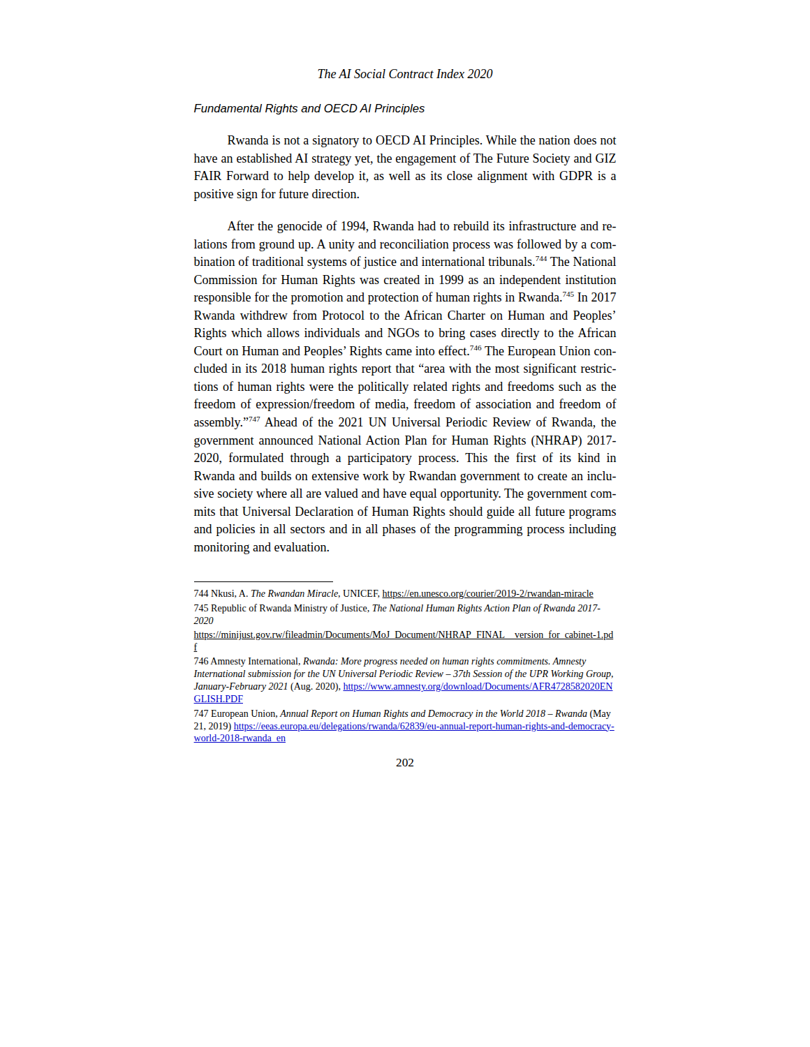The AI Social Contract Index 2020
Fundamental Rights and OECD AI Principles
Rwanda is not a signatory to OECD AI Principles. While the nation does not have an established AI strategy yet, the engagement of The Future Society and GIZ FAIR Forward to help develop it, as well as its close alignment with GDPR is a positive sign for future direction.
After the genocide of 1994, Rwanda had to rebuild its infrastructure and relations from ground up. A unity and reconciliation process was followed by a combination of traditional systems of justice and international tribunals.744 The National Commission for Human Rights was created in 1999 as an independent institution responsible for the promotion and protection of human rights in Rwanda.745 In 2017 Rwanda withdrew from Protocol to the African Charter on Human and Peoples’ Rights which allows individuals and NGOs to bring cases directly to the African Court on Human and Peoples’ Rights came into effect.746 The European Union concluded in its 2018 human rights report that “area with the most significant restrictions of human rights were the politically related rights and freedoms such as the freedom of expression/freedom of media, freedom of association and freedom of assembly.”747 Ahead of the 2021 UN Universal Periodic Review of Rwanda, the government announced National Action Plan for Human Rights (NHRAP) 2017-2020, formulated through a participatory process. This the first of its kind in Rwanda and builds on extensive work by Rwandan government to create an inclusive society where all are valued and have equal opportunity. The government commits that Universal Declaration of Human Rights should guide all future programs and policies in all sectors and in all phases of the programming process including monitoring and evaluation.
744 Nkusi, A. The Rwandan Miracle, UNICEF, https://en.unesco.org/courier/2019-2/rwandan-miracle
745 Republic of Rwanda Ministry of Justice, The National Human Rights Action Plan of Rwanda 2017-2020
https://minijust.gov.rw/fileadmin/Documents/MoJ_Document/NHRAP_FINAL__version_for_cabinet-1.pdf
746 Amnesty International, Rwanda: More progress needed on human rights commitments. Amnesty International submission for the UN Universal Periodic Review – 37th Session of the UPR Working Group, January-February 2021 (Aug. 2020), https://www.amnesty.org/download/Documents/AFR4728582020ENGLISH.PDF
747 European Union, Annual Report on Human Rights and Democracy in the World 2018 – Rwanda (May 21, 2019) https://eeas.europa.eu/delegations/rwanda/62839/eu-annual-report-human-rights-and-democracy-world-2018-rwanda_en
202